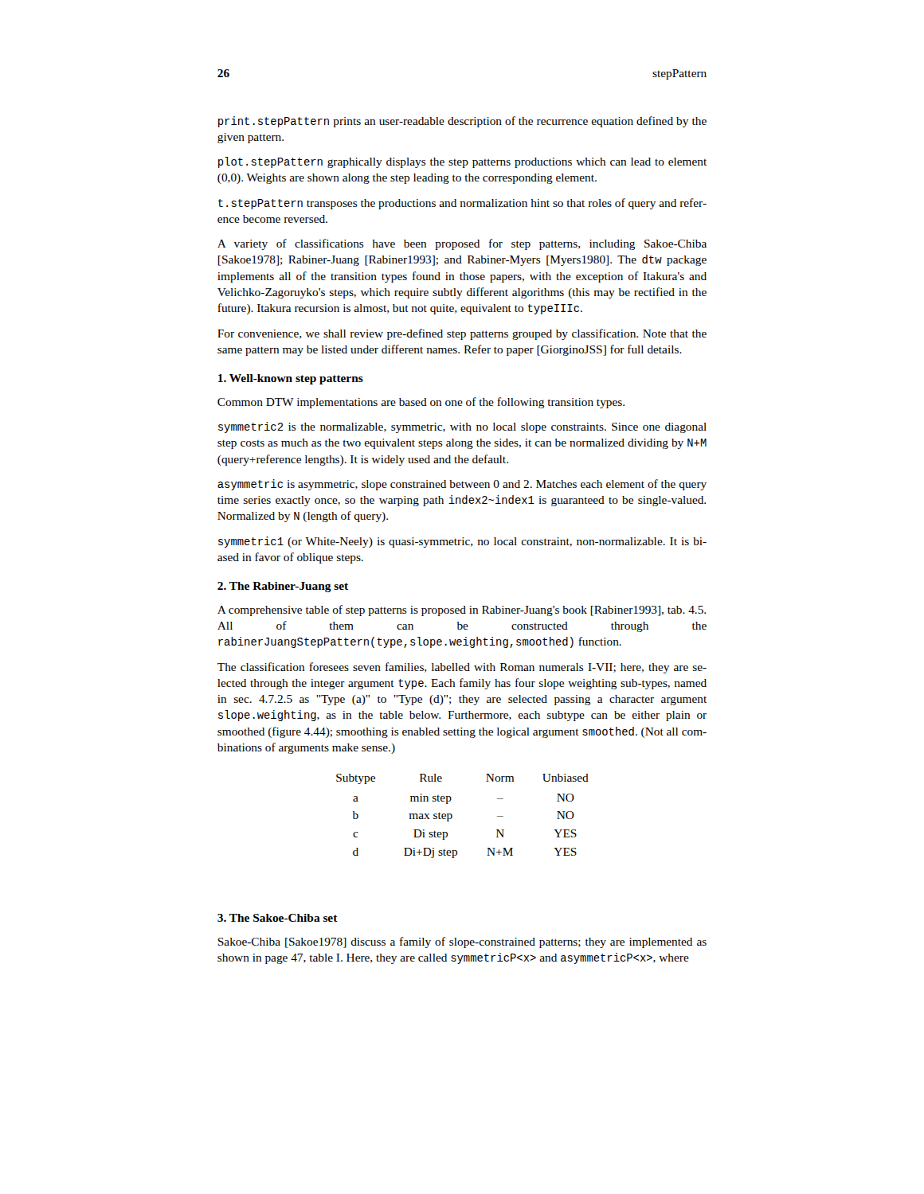26 stepPattern
print.stepPattern prints an user-readable description of the recurrence equation defined by the given pattern.
plot.stepPattern graphically displays the step patterns productions which can lead to element (0,0). Weights are shown along the step leading to the corresponding element.
t.stepPattern transposes the productions and normalization hint so that roles of query and reference become reversed.
A variety of classifications have been proposed for step patterns, including Sakoe-Chiba [Sakoe1978]; Rabiner-Juang [Rabiner1993]; and Rabiner-Myers [Myers1980]. The dtw package implements all of the transition types found in those papers, with the exception of Itakura's and Velichko-Zagoruyko's steps, which require subtly different algorithms (this may be rectified in the future). Itakura recursion is almost, but not quite, equivalent to typeIIIc.
For convenience, we shall review pre-defined step patterns grouped by classification. Note that the same pattern may be listed under different names. Refer to paper [GiorginoJSS] for full details.
1. Well-known step patterns
Common DTW implementations are based on one of the following transition types.
symmetric2 is the normalizable, symmetric, with no local slope constraints. Since one diagonal step costs as much as the two equivalent steps along the sides, it can be normalized dividing by N+M (query+reference lengths). It is widely used and the default.
asymmetric is asymmetric, slope constrained between 0 and 2. Matches each element of the query time series exactly once, so the warping path index2~index1 is guaranteed to be single-valued. Normalized by N (length of query).
symmetric1 (or White-Neely) is quasi-symmetric, no local constraint, non-normalizable. It is biased in favor of oblique steps.
2. The Rabiner-Juang set
A comprehensive table of step patterns is proposed in Rabiner-Juang's book [Rabiner1993], tab. 4.5. All of them can be constructed through the rabinerJuangStepPattern(type,slope.weighting,smoothed) function.
The classification foresees seven families, labelled with Roman numerals I-VII; here, they are selected through the integer argument type. Each family has four slope weighting sub-types, named in sec. 4.7.2.5 as "Type (a)" to "Type (d)"; they are selected passing a character argument slope.weighting, as in the table below. Furthermore, each subtype can be either plain or smoothed (figure 4.44); smoothing is enabled setting the logical argument smoothed. (Not all combinations of arguments make sense.)
| Subtype | Rule | Norm | Unbiased |
| --- | --- | --- | --- |
| a | min step | – | NO |
| b | max step | – | NO |
| c | Di step | N | YES |
| d | Di+Dj step | N+M | YES |
3. The Sakoe-Chiba set
Sakoe-Chiba [Sakoe1978] discuss a family of slope-constrained patterns; they are implemented as shown in page 47, table I. Here, they are called symmetricP<x> and asymmetricP<x>, where